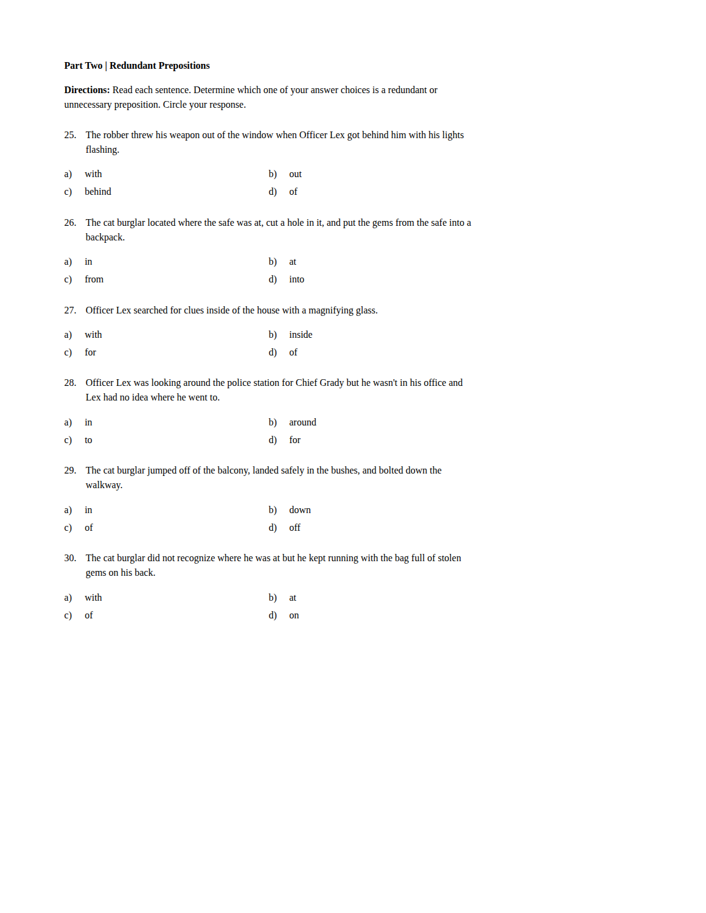Part Two | Redundant Prepositions
Directions: Read each sentence. Determine which one of your answer choices is a redundant or unnecessary preposition. Circle your response.
25. The robber threw his weapon out of the window when Officer Lex got behind him with his lights flashing.
| a) | with | b) | out |
| c) | behind | d) | of |
26. The cat burglar located where the safe was at, cut a hole in it, and put the gems from the safe into a backpack.
| a) | in | b) | at |
| c) | from | d) | into |
27. Officer Lex searched for clues inside of the house with a magnifying glass.
| a) | with | b) | inside |
| c) | for | d) | of |
28. Officer Lex was looking around the police station for Chief Grady but he wasn't in his office and Lex had no idea where he went to.
| a) | in | b) | around |
| c) | to | d) | for |
29. The cat burglar jumped off of the balcony, landed safely in the bushes, and bolted down the walkway.
| a) | in | b) | down |
| c) | of | d) | off |
30. The cat burglar did not recognize where he was at but he kept running with the bag full of stolen gems on his back.
| a) | with | b) | at |
| c) | of | d) | on |